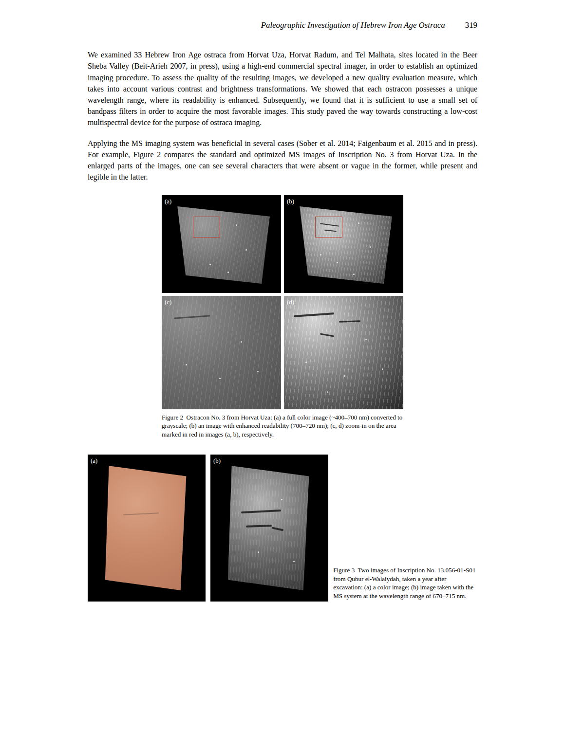Paleographic Investigation of Hebrew Iron Age Ostraca 319
We examined 33 Hebrew Iron Age ostraca from Horvat Uza, Horvat Radum, and Tel Malhata, sites located in the Beer Sheba Valley (Beit-Arieh 2007, in press), using a high-end commercial spectral imager, in order to establish an optimized imaging procedure. To assess the quality of the resulting images, we developed a new quality evaluation measure, which takes into account various contrast and brightness transformations. We showed that each ostracon possesses a unique wavelength range, where its readability is enhanced. Subsequently, we found that it is sufficient to use a small set of bandpass filters in order to acquire the most favorable images. This study paved the way towards constructing a low-cost multispectral device for the purpose of ostraca imaging.
Applying the MS imaging system was beneficial in several cases (Sober et al. 2014; Faigenbaum et al. 2015 and in press). For example, Figure 2 compares the standard and optimized MS images of Inscription No. 3 from Horvat Uza. In the enlarged parts of the images, one can see several characters that were absent or vague in the former, while present and legible in the latter.
(a)
(b)
(c)
(d)
Figure 2 Ostracon No. 3 from Horvat Uza: (a) a full color image (~400–700 nm) converted to grayscale; (b) an image with enhanced readability (700–720 nm); (c, d) zoom-in on the area marked in red in images (a, b), respectively.
(a)
(b)
Figure 3 Two images of Inscription No. 13.056-01-S01 from Qubur el-Walaiydah, taken a year after excavation: (a) a color image; (b) image taken with the MS system at the wavelength range of 670–715 nm.